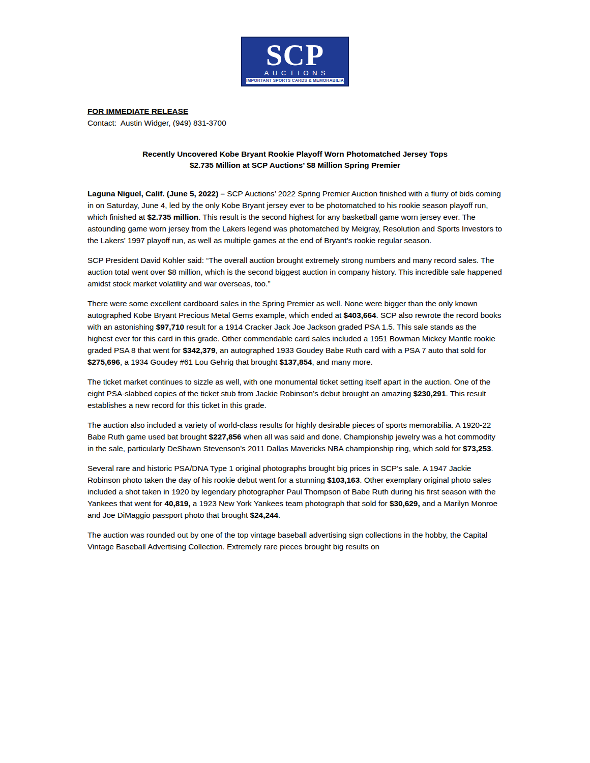SCP AUCTIONS IMPORTANT SPORTS CARDS & MEMORABILIA
FOR IMMEDIATE RELEASE
Contact: Austin Widger, (949) 831-3700
Recently Uncovered Kobe Bryant Rookie Playoff Worn Photomatched Jersey Tops $2.735 Million at SCP Auctions’ $8 Million Spring Premier
Laguna Niguel, Calif. (June 5, 2022) – SCP Auctions’ 2022 Spring Premier Auction finished with a flurry of bids coming in on Saturday, June 4, led by the only Kobe Bryant jersey ever to be photomatched to his rookie season playoff run, which finished at $2.735 million. This result is the second highest for any basketball game worn jersey ever. The astounding game worn jersey from the Lakers legend was photomatched by Meigray, Resolution and Sports Investors to the Lakers’ 1997 playoff run, as well as multiple games at the end of Bryant’s rookie regular season.
SCP President David Kohler said: “The overall auction brought extremely strong numbers and many record sales. The auction total went over $8 million, which is the second biggest auction in company history. This incredible sale happened amidst stock market volatility and war overseas, too.”
There were some excellent cardboard sales in the Spring Premier as well. None were bigger than the only known autographed Kobe Bryant Precious Metal Gems example, which ended at $403,664. SCP also rewrote the record books with an astonishing $97,710 result for a 1914 Cracker Jack Joe Jackson graded PSA 1.5. This sale stands as the highest ever for this card in this grade. Other commendable card sales included a 1951 Bowman Mickey Mantle rookie graded PSA 8 that went for $342,379, an autographed 1933 Goudey Babe Ruth card with a PSA 7 auto that sold for $275,696, a 1934 Goudey #61 Lou Gehrig that brought $137,854, and many more.
The ticket market continues to sizzle as well, with one monumental ticket setting itself apart in the auction. One of the eight PSA-slabbed copies of the ticket stub from Jackie Robinson’s debut brought an amazing $230,291. This result establishes a new record for this ticket in this grade.
The auction also included a variety of world-class results for highly desirable pieces of sports memorabilia. A 1920-22 Babe Ruth game used bat brought $227,856 when all was said and done. Championship jewelry was a hot commodity in the sale, particularly DeShawn Stevenson’s 2011 Dallas Mavericks NBA championship ring, which sold for $73,253.
Several rare and historic PSA/DNA Type 1 original photographs brought big prices in SCP’s sale. A 1947 Jackie Robinson photo taken the day of his rookie debut went for a stunning $103,163. Other exemplary original photo sales included a shot taken in 1920 by legendary photographer Paul Thompson of Babe Ruth during his first season with the Yankees that went for 40,819, a 1923 New York Yankees team photograph that sold for $30,629, and a Marilyn Monroe and Joe DiMaggio passport photo that brought $24,244.
The auction was rounded out by one of the top vintage baseball advertising sign collections in the hobby, the Capital Vintage Baseball Advertising Collection. Extremely rare pieces brought big results on